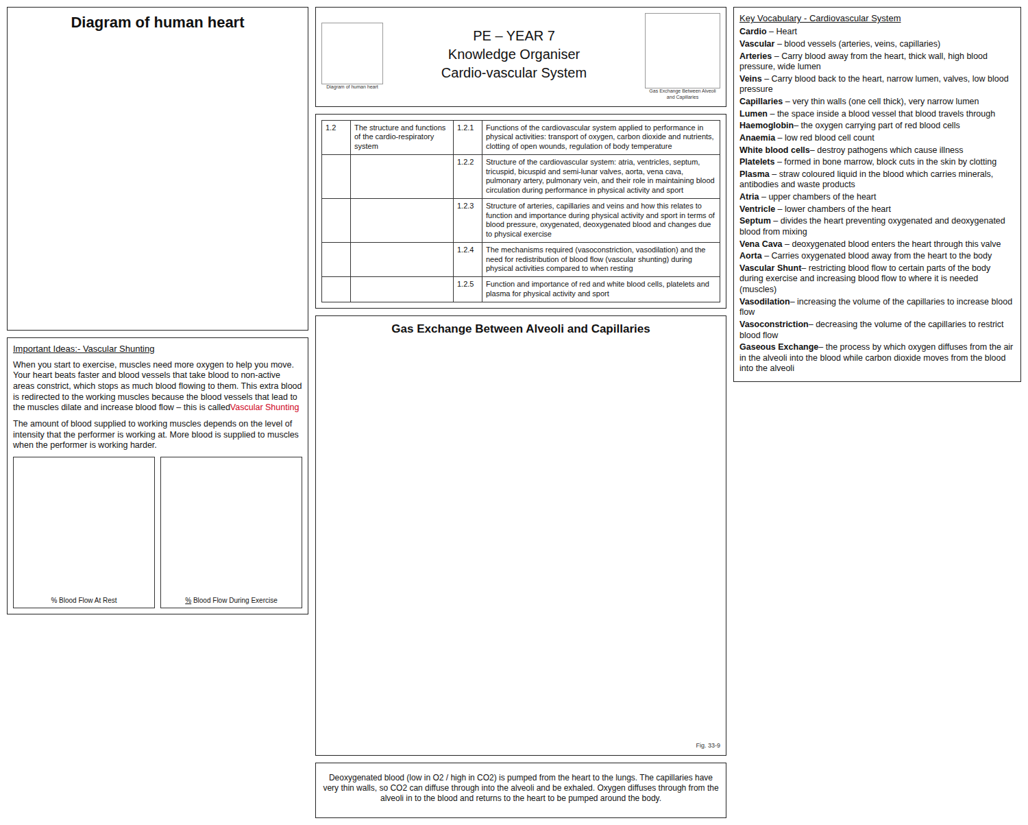Diagram of human heart
Important Ideas:- Vascular Shunting
When you start to exercise, muscles need more oxygen to help you move. Your heart beats faster and blood vessels that take blood to non-active areas constrict, which stops as much blood flowing to them. This extra blood is redirected to the working muscles because the blood vessels that lead to the muscles dilate and increase blood flow – this is calledVascular Shunting
The amount of blood supplied to working muscles depends on the level of intensity that the performer is working at. More blood is supplied to muscles when the performer is working harder.
% Blood Flow At Rest
% Blood Flow During Exercise
Diagram of human heart
PE – YEAR 7
Knowledge Organiser
Cardio-vascular System
Gas Exchange Between Alveoli and Capillaries
| 1.2 | The structure and functions of the cardio-respiratory system | 1.2.1 | Functions of the cardiovascular system applied to performance in physical activities: transport of oxygen, carbon dioxide and nutrients, clotting of open wounds, regulation of body temperature |
| | | 1.2.2 | Structure of the cardiovascular system: atria, ventricles, septum, tricuspid, bicuspid and semi-lunar valves, aorta, vena cava, pulmonary artery, pulmonary vein, and their role in maintaining blood circulation during performance in physical activity and sport |
| | | 1.2.3 | Structure of arteries, capillaries and veins and how this relates to function and importance during physical activity and sport in terms of blood pressure, oxygenated, deoxygenated blood and changes due to physical exercise |
| | | 1.2.4 | The mechanisms required (vasoconstriction, vasodilation) and the need for redistribution of blood flow (vascular shunting) during physical activities compared to when resting |
| | | 1.2.5 | Function and importance of red and white blood cells, platelets and plasma for physical activity and sport |
Gas Exchange Between Alveoli and Capillaries
Fig. 33-9
Deoxygenated blood (low in O2 / high in CO2) is pumped from the heart to the lungs. The capillaries have very thin walls, so CO2 can diffuse through into the alveoli and be exhaled. Oxygen diffuses through from the alveoli in to the blood and returns to the heart to be pumped around the body.
Key Vocabulary - Cardiovascular System
Cardio
– Heart
Vascular
– blood vessels (arteries, veins, capillaries)
Arteries
– Carry blood away from the heart, thick wall, high blood pressure, wide lumen
Veins
– Carry blood back to the heart, narrow lumen, valves, low blood pressure
Capillaries
– very thin walls (one cell thick), very narrow lumen
Lumen
– the space inside a blood vessel that blood travels through
Haemoglobin
– the oxygen carrying part of red blood cells
Anaemia
– low red blood cell count
White blood cells
– destroy pathogens which cause illness
Platelets
– formed in bone marrow, block cuts in the skin by clotting
Plasma
– straw coloured liquid in the blood which carries minerals, antibodies and waste products
Atria
– upper chambers of the heart
Ventricle
– lower chambers of the heart
Septum
– divides the heart preventing oxygenated and deoxygenated blood from mixing
Vena Cava
– deoxygenated blood enters the heart through this valve
Aorta
– Carries oxygenated blood away from the heart to the body
Vascular Shunt
– restricting blood flow to certain parts of the body during exercise and increasing blood flow to where it is needed (muscles)
Vasodilation
– increasing the volume of the capillaries to increase blood flow
Vasoconstriction
– decreasing the volume of the capillaries to restrict blood flow
Gaseous Exchange
– the process by which oxygen diffuses from the air in the alveoli into the blood while carbon dioxide moves from the blood into the alveoli